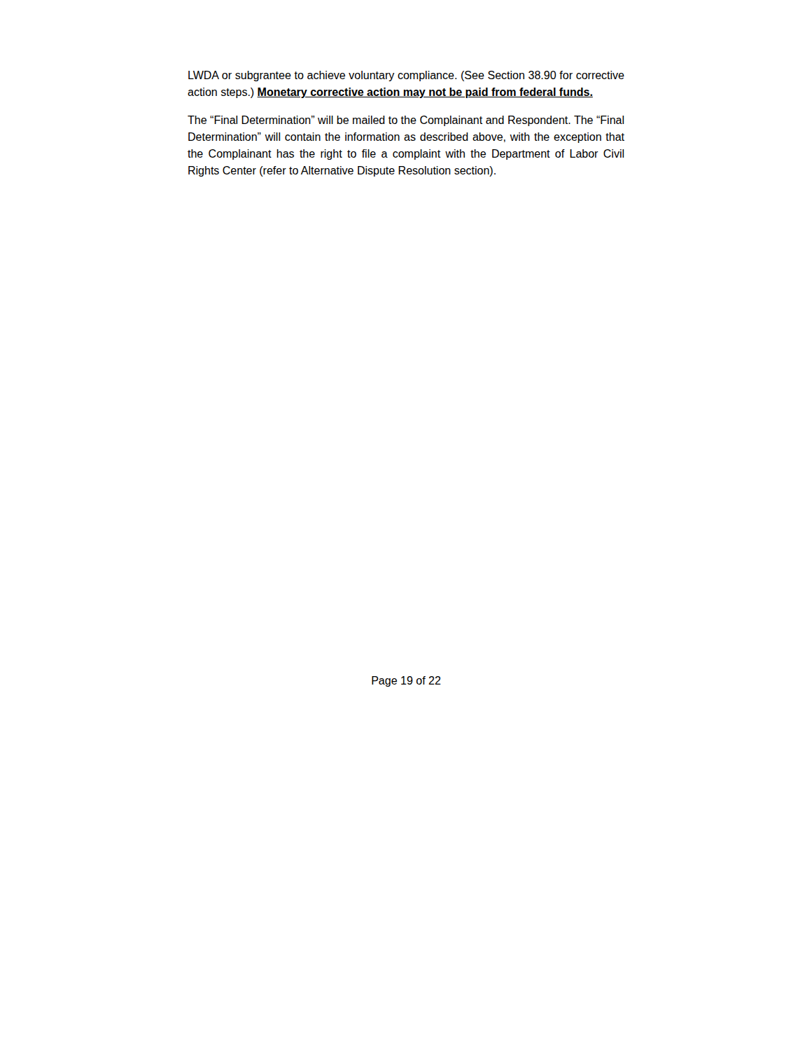LWDA or subgrantee to achieve voluntary compliance. (See Section 38.90 for corrective action steps.) Monetary corrective action may not be paid from federal funds.
The “Final Determination” will be mailed to the Complainant and Respondent. The “Final Determination” will contain the information as described above, with the exception that the Complainant has the right to file a complaint with the Department of Labor Civil Rights Center (refer to Alternative Dispute Resolution section).
Page 19 of 22